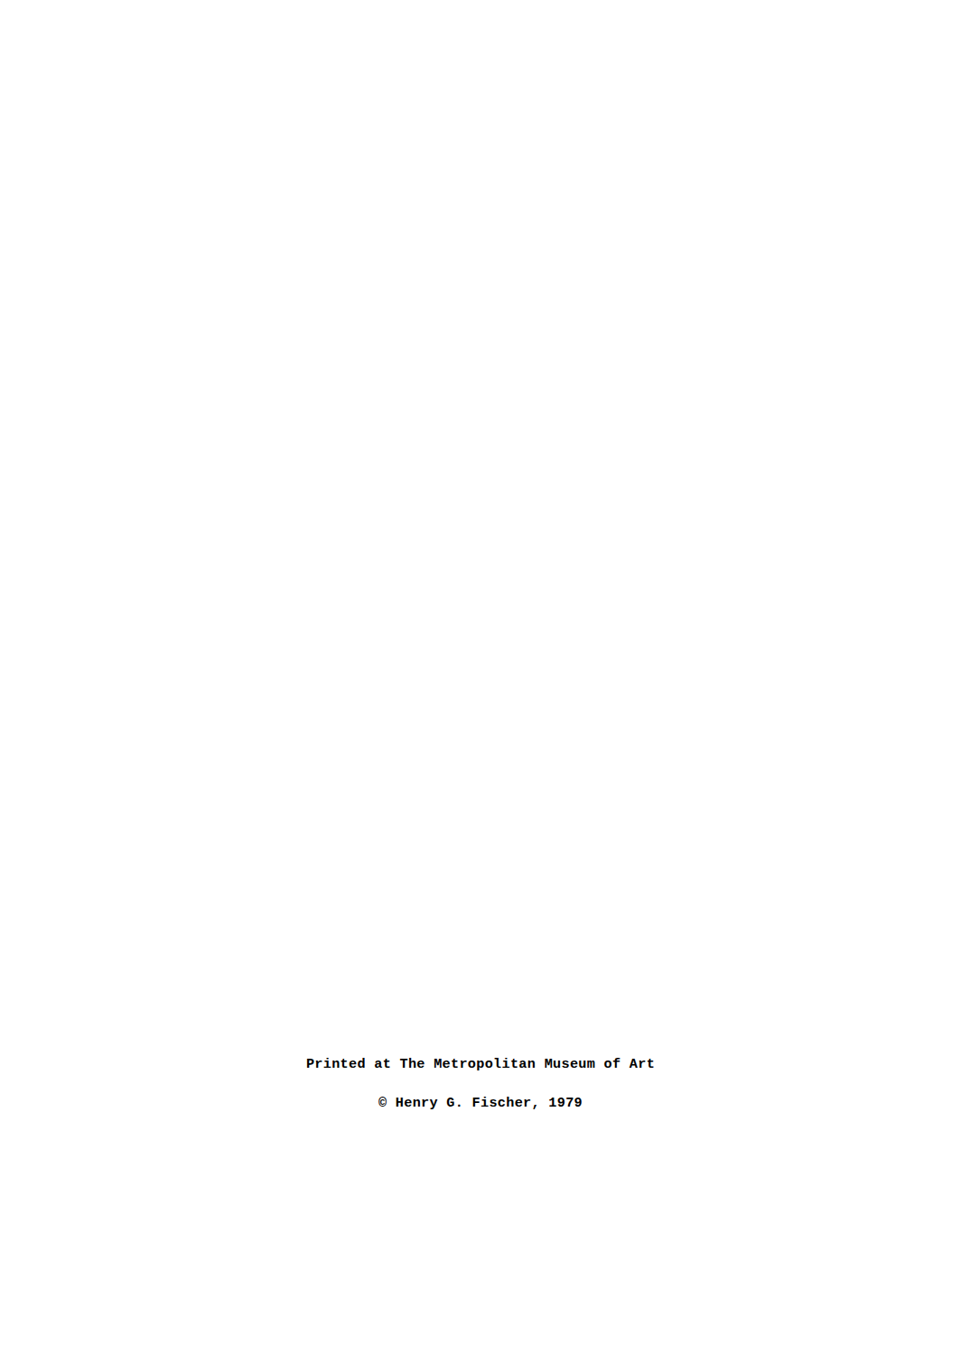Printed at The Metropolitan Museum of Art
© Henry G. Fischer, 1979